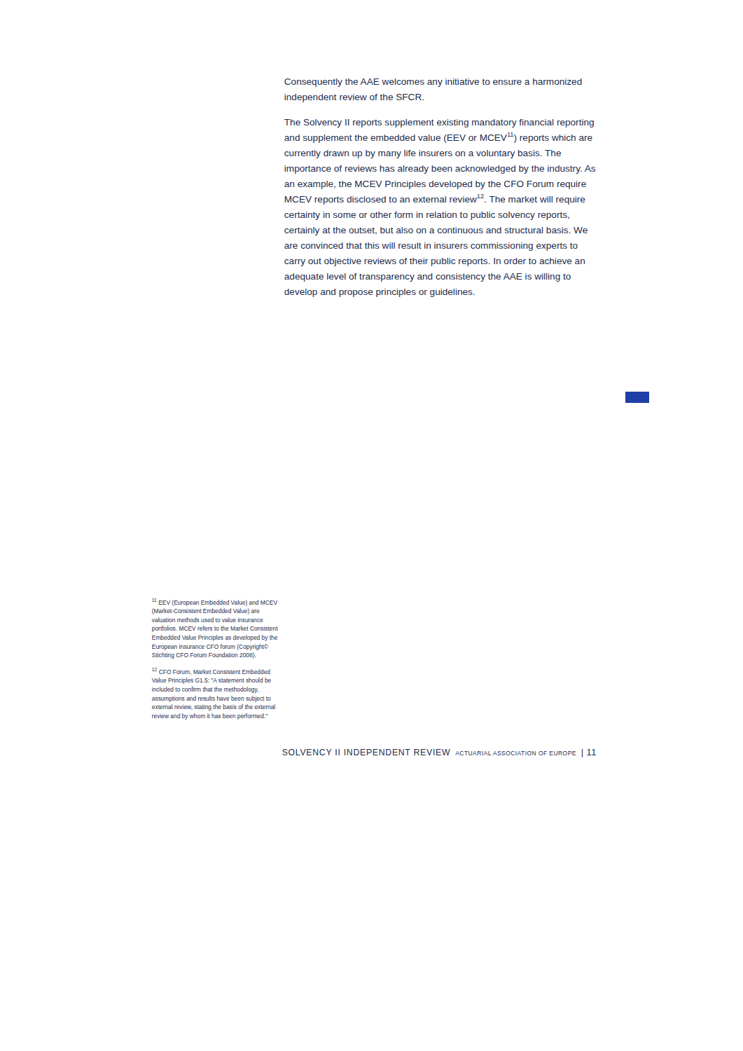Consequently the AAE welcomes any initiative to ensure a harmonized independent review of the SFCR.
The Solvency II reports supplement existing mandatory financial reporting and supplement the embedded value (EEV or MCEV11) reports which are currently drawn up by many life insurers on a voluntary basis. The importance of reviews has already been acknowledged by the industry. As an example, the MCEV Principles developed by the CFO Forum require MCEV reports disclosed to an external review12. The market will require certainty in some or other form in relation to public solvency reports, certainly at the outset, but also on a continuous and structural basis. We are convinced that this will result in insurers commissioning experts to carry out objective reviews of their public reports. In order to achieve an adequate level of transparency and consistency the AAE is willing to develop and propose principles or guidelines.
11 EEV (European Embedded Value) and MCEV (Market-Consistent Embedded Value) are valuation methods used to value insurance portfolios. MCEV refers to the Market Consistent Embedded Value Principles as developed by the European Insurance CFO forum (Copyright© Stichting CFO Forum Foundation 2008).
12 CFO Forum, Market Consistent Embedded Value Principles G1.5: "A statement should be included to confirm that the methodology, assumptions and results have been subject to external review, stating the basis of the external review and by whom it has been performed."
SOLVENCY II INDEPENDENT REVIEW ACTUARIAL ASSOCIATION OF EUROPE | 11